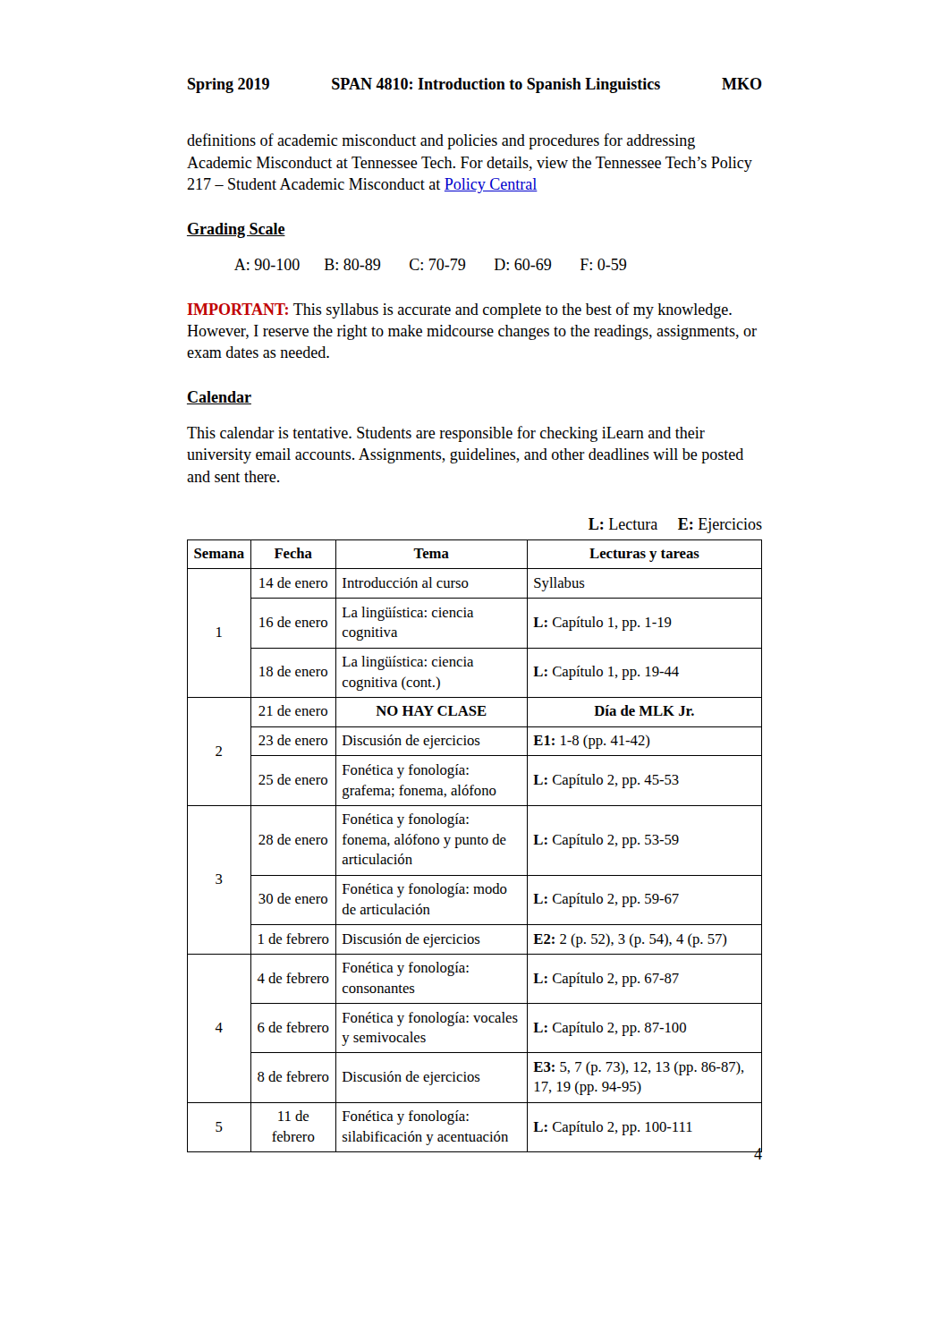Spring 2019 SPAN 4810: Introduction to Spanish Linguistics MKO
definitions of academic misconduct and policies and procedures for addressing Academic Misconduct at Tennessee Tech. For details, view the Tennessee Tech’s Policy 217 – Student Academic Misconduct at Policy Central
Grading Scale
A: 90-100 B: 80-89 C: 70-79 D: 60-69 F: 0-59
IMPORTANT: This syllabus is accurate and complete to the best of my knowledge. However, I reserve the right to make midcourse changes to the readings, assignments, or exam dates as needed.
Calendar
This calendar is tentative. Students are responsible for checking iLearn and their university email accounts. Assignments, guidelines, and other deadlines will be posted and sent there.
L: Lectura E: Ejercicios
| Semana | Fecha | Tema | Lecturas y tareas |
| --- | --- | --- | --- |
| 1 | 14 de enero | Introducción al curso | Syllabus |
| 16 de enero | La lingüística: ciencia cognitiva | L: Capítulo 1, pp. 1-19 |
| 18 de enero | La lingüística: ciencia cognitiva (cont.) | L: Capítulo 1, pp. 19-44 |
| 2 | 21 de enero | NO HAY CLASE | Día de MLK Jr. |
| 23 de enero | Discusión de ejercicios | E1: 1-8 (pp. 41-42) |
| 25 de enero | Fonética y fonología: grafema; fonema, alófono | L: Capítulo 2, pp. 45-53 |
| 3 | 28 de enero | Fonética y fonología: fonema, alófono y punto de articulación | L: Capítulo 2, pp. 53-59 |
| 30 de enero | Fonética y fonología: modo de articulación | L: Capítulo 2, pp. 59-67 |
| 1 de febrero | Discusión de ejercicios | E2: 2 (p. 52), 3 (p. 54), 4 (p. 57) |
| 4 | 4 de febrero | Fonética y fonología: consonantes | L: Capítulo 2, pp. 67-87 |
| 6 de febrero | Fonética y fonología: vocales y semivocales | L: Capítulo 2, pp. 87-100 |
| 8 de febrero | Discusión de ejercicios | E3: 5, 7 (p. 73), 12, 13 (pp. 86-87), 17, 19 (pp. 94-95) |
| 5 | 11 de febrero | Fonética y fonología: silabificación y acentuación | L: Capítulo 2, pp. 100-111 |
4